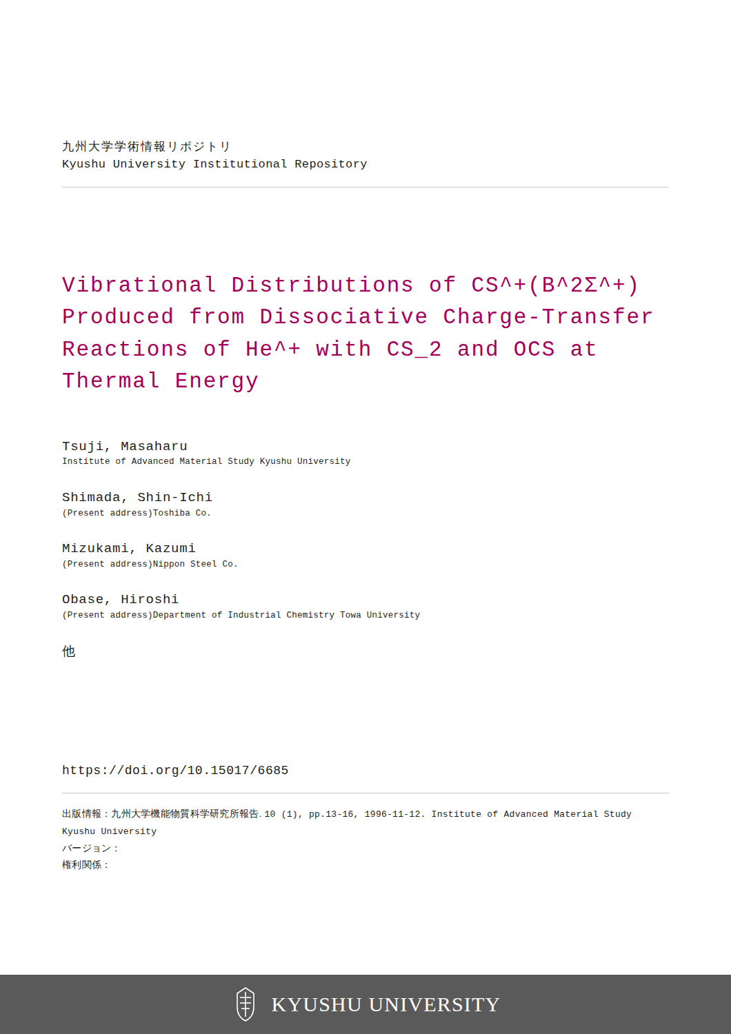九州大学学術情報リポジトリ
Kyushu University Institutional Repository
Vibrational Distributions of CS^+(B^2Σ^+) Produced from Dissociative Charge-Transfer Reactions of He^+ with CS_2 and OCS at Thermal Energy
Tsuji, Masaharu
Institute of Advanced Material Study Kyushu University
Shimada, Shin-Ichi
(Present address)Toshiba Co.
Mizukami, Kazumi
(Present address)Nippon Steel Co.
Obase, Hiroshi
(Present address)Department of Industrial Chemistry Towa University
他
https://doi.org/10.15017/6685
出版情報：九州大学機能物質科学研究所報告. 10 (1), pp.13-16, 1996-11-12. Institute of Advanced Material Study Kyushu University
バージョン：
権利関係：
KYUSHU UNIVERSITY